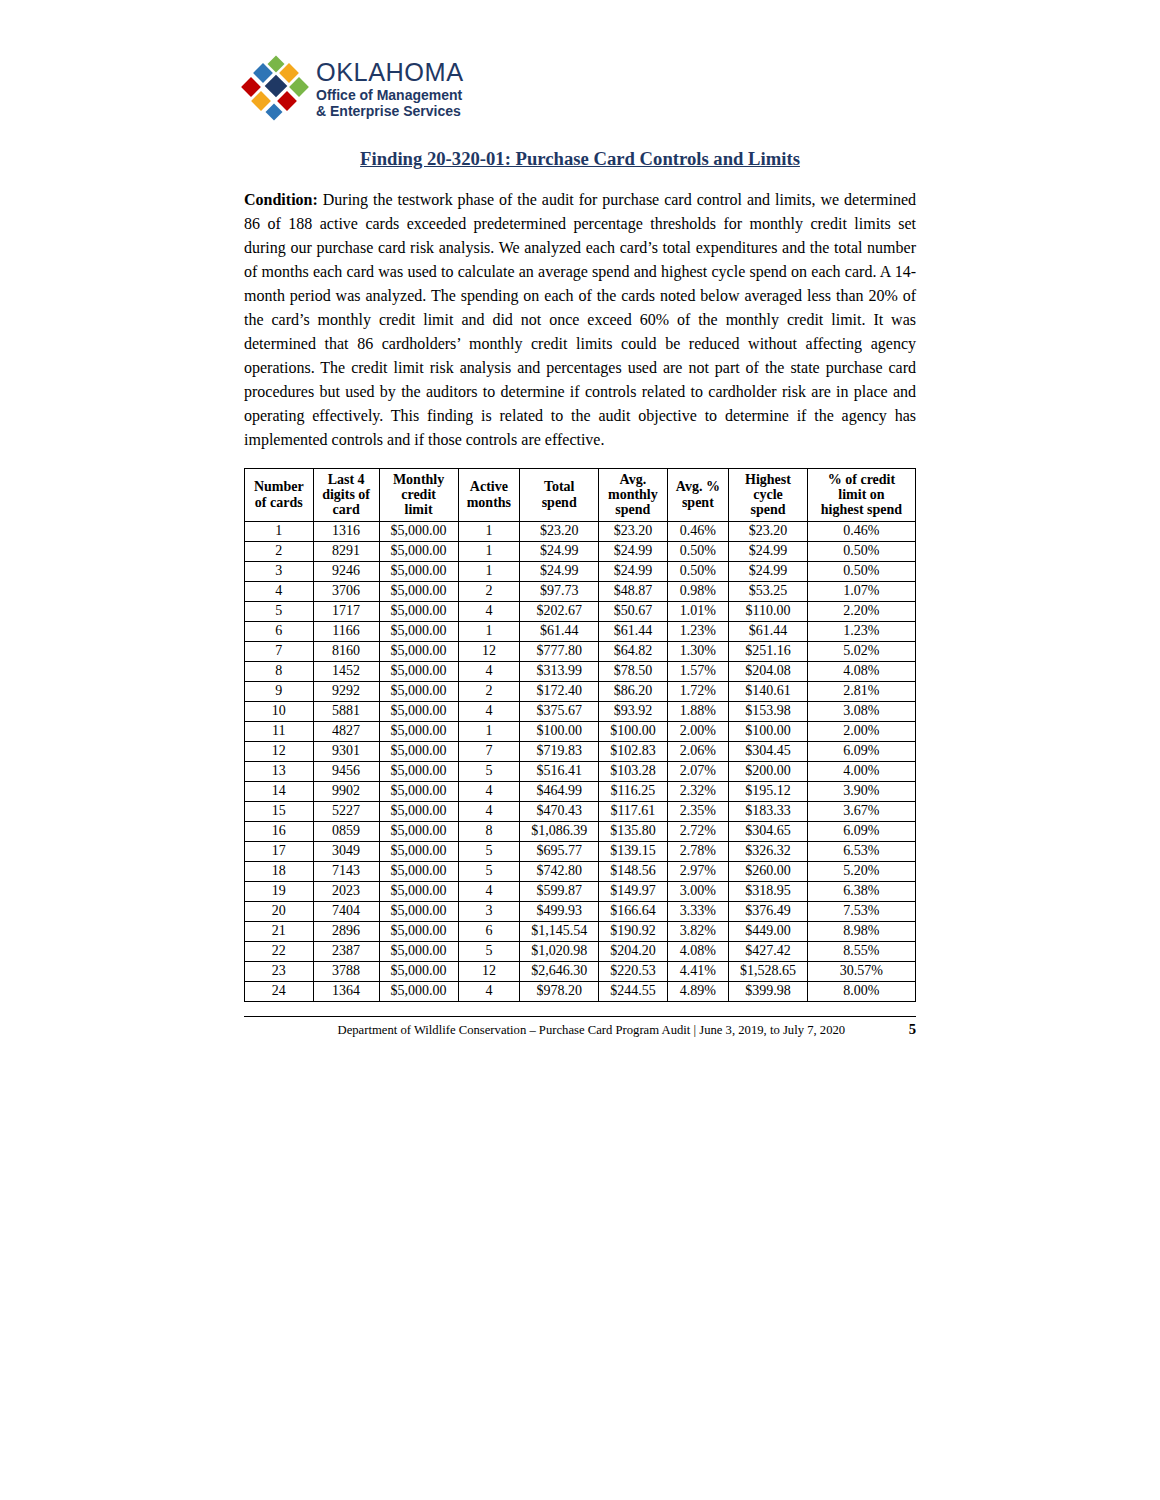OKLAHOMA
Office of Management
& Enterprise Services
Finding 20-320-01: Purchase Card Controls and Limits
Condition: During the testwork phase of the audit for purchase card control and limits, we determined 86 of 188 active cards exceeded predetermined percentage thresholds for monthly credit limits set during our purchase card risk analysis. We analyzed each card’s total expenditures and the total number of months each card was used to calculate an average spend and highest cycle spend on each card. A 14-month period was analyzed. The spending on each of the cards noted below averaged less than 20% of the card’s monthly credit limit and did not once exceed 60% of the monthly credit limit. It was determined that 86 cardholders’ monthly credit limits could be reduced without affecting agency operations. The credit limit risk analysis and percentages used are not part of the state purchase card procedures but used by the auditors to determine if controls related to cardholder risk are in place and operating effectively. This finding is related to the audit objective to determine if the agency has implemented controls and if those controls are effective.
| Number of cards | Last 4 digits of card | Monthly credit limit | Active months | Total spend | Avg. monthly spend | Avg. % spent | Highest cycle spend | % of credit limit on highest spend |
| --- | --- | --- | --- | --- | --- | --- | --- | --- |
| 1 | 1316 | $5,000.00 | 1 | $23.20 | $23.20 | 0.46% | $23.20 | 0.46% |
| 2 | 8291 | $5,000.00 | 1 | $24.99 | $24.99 | 0.50% | $24.99 | 0.50% |
| 3 | 9246 | $5,000.00 | 1 | $24.99 | $24.99 | 0.50% | $24.99 | 0.50% |
| 4 | 3706 | $5,000.00 | 2 | $97.73 | $48.87 | 0.98% | $53.25 | 1.07% |
| 5 | 1717 | $5,000.00 | 4 | $202.67 | $50.67 | 1.01% | $110.00 | 2.20% |
| 6 | 1166 | $5,000.00 | 1 | $61.44 | $61.44 | 1.23% | $61.44 | 1.23% |
| 7 | 8160 | $5,000.00 | 12 | $777.80 | $64.82 | 1.30% | $251.16 | 5.02% |
| 8 | 1452 | $5,000.00 | 4 | $313.99 | $78.50 | 1.57% | $204.08 | 4.08% |
| 9 | 9292 | $5,000.00 | 2 | $172.40 | $86.20 | 1.72% | $140.61 | 2.81% |
| 10 | 5881 | $5,000.00 | 4 | $375.67 | $93.92 | 1.88% | $153.98 | 3.08% |
| 11 | 4827 | $5,000.00 | 1 | $100.00 | $100.00 | 2.00% | $100.00 | 2.00% |
| 12 | 9301 | $5,000.00 | 7 | $719.83 | $102.83 | 2.06% | $304.45 | 6.09% |
| 13 | 9456 | $5,000.00 | 5 | $516.41 | $103.28 | 2.07% | $200.00 | 4.00% |
| 14 | 9902 | $5,000.00 | 4 | $464.99 | $116.25 | 2.32% | $195.12 | 3.90% |
| 15 | 5227 | $5,000.00 | 4 | $470.43 | $117.61 | 2.35% | $183.33 | 3.67% |
| 16 | 0859 | $5,000.00 | 8 | $1,086.39 | $135.80 | 2.72% | $304.65 | 6.09% |
| 17 | 3049 | $5,000.00 | 5 | $695.77 | $139.15 | 2.78% | $326.32 | 6.53% |
| 18 | 7143 | $5,000.00 | 5 | $742.80 | $148.56 | 2.97% | $260.00 | 5.20% |
| 19 | 2023 | $5,000.00 | 4 | $599.87 | $149.97 | 3.00% | $318.95 | 6.38% |
| 20 | 7404 | $5,000.00 | 3 | $499.93 | $166.64 | 3.33% | $376.49 | 7.53% |
| 21 | 2896 | $5,000.00 | 6 | $1,145.54 | $190.92 | 3.82% | $449.00 | 8.98% |
| 22 | 2387 | $5,000.00 | 5 | $1,020.98 | $204.20 | 4.08% | $427.42 | 8.55% |
| 23 | 3788 | $5,000.00 | 12 | $2,646.30 | $220.53 | 4.41% | $1,528.65 | 30.57% |
| 24 | 1364 | $5,000.00 | 4 | $978.20 | $244.55 | 4.89% | $399.98 | 8.00% |
Department of Wildlife Conservation – Purchase Card Program Audit | June 3, 2019, to July 7, 2020
5